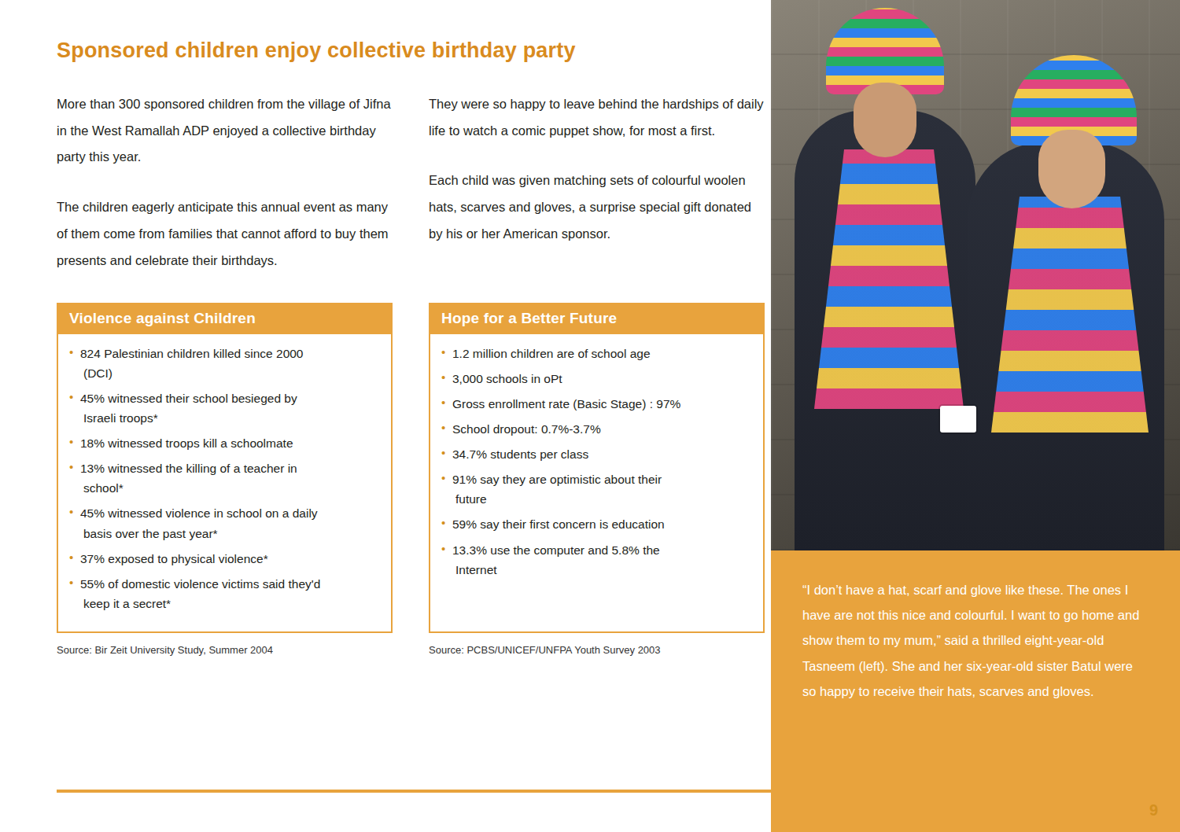Sponsored children enjoy collective birthday party
More than 300 sponsored children from the village of Jifna in the West Ramallah ADP enjoyed a collective birthday party this year.
The children eagerly anticipate this annual event as many of them come from families that cannot afford to buy them presents and celebrate their birthdays.
They were so happy to leave behind the hardships of daily life to watch a comic puppet show, for most a first.
Each child was given matching sets of colourful woolen hats, scarves and gloves, a surprise special gift donated by his or her American sponsor.
Violence against Children
824 Palestinian children killed since 2000(DCI)
45% witnessed their school besieged byIsraeli troops*
18% witnessed troops kill a schoolmate
13% witnessed the killing of a teacher inschool*
45% witnessed violence in school on a dailybasis over the past year*
37% exposed to physical violence*
55% of domestic violence victims said they'dkeep it a secret*
Hope for a Better Future
1.2 million children are of school age
3,000 schools in oPt
Gross enrollment rate (Basic Stage) : 97%
School dropout: 0.7%-3.7%
34.7% students per class
91% say they are optimistic about theirfuture
59% say their first concern is education
13.3% use the computer and 5.8% theInternet
Source: Bir Zeit University Study, Summer 2004
Source: PCBS/UNICEF/UNFPA Youth Survey 2003
“I don’t have a hat, scarf and glove like these. The ones I have are not this nice and colourful. I want to go home and show them to my mum,” said a thrilled eight-year-old Tasneem (left). She and her six-year-old sister Batul were so happy to receive their hats, scarves and gloves.
9